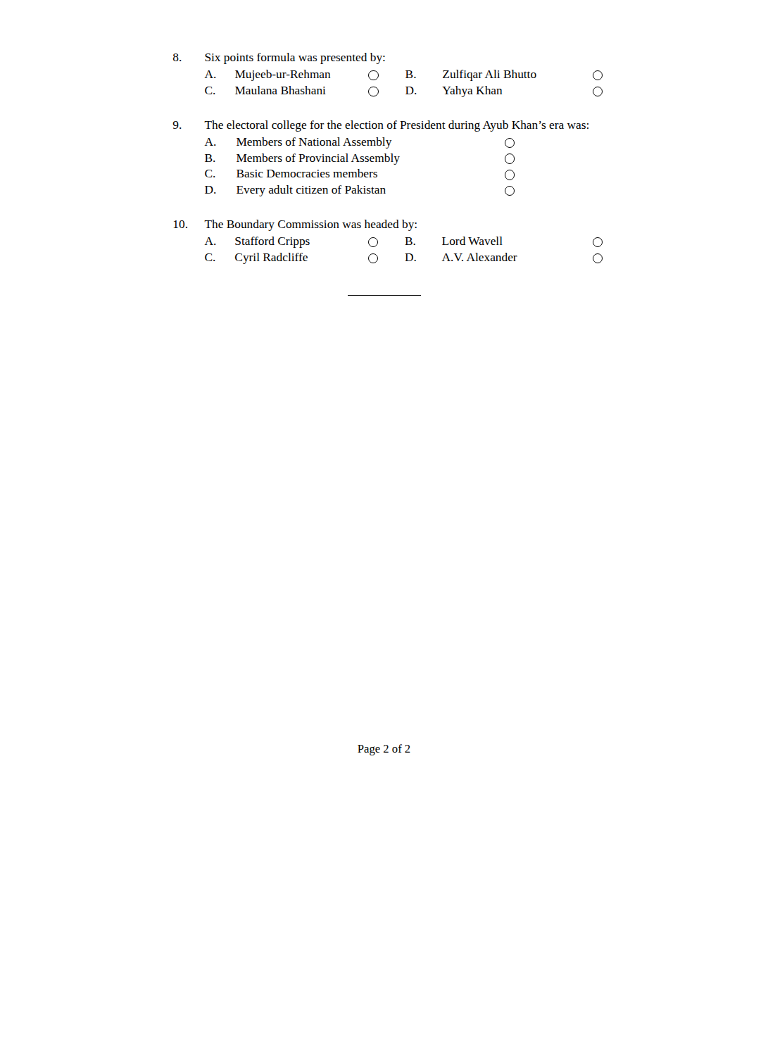8.
Six points formula was presented by:
| A. | Mujeeb-ur-Rehman | | B. | Zulfiqar Ali Bhutto | |
| C. | Maulana Bhashani | | D. | Yahya Khan | |
9.
The electoral college for the election of President during Ayub Khan’s era was:
| A. | Members of National Assembly | |
| B. | Members of Provincial Assembly | |
| C. | Basic Democracies members | |
| D. | Every adult citizen of Pakistan | |
10.
The Boundary Commission was headed by:
| A. | Stafford Cripps | | B. | Lord Wavell | |
| C. | Cyril Radcliffe | | D. | A.V. Alexander | |
Page 2 of 2